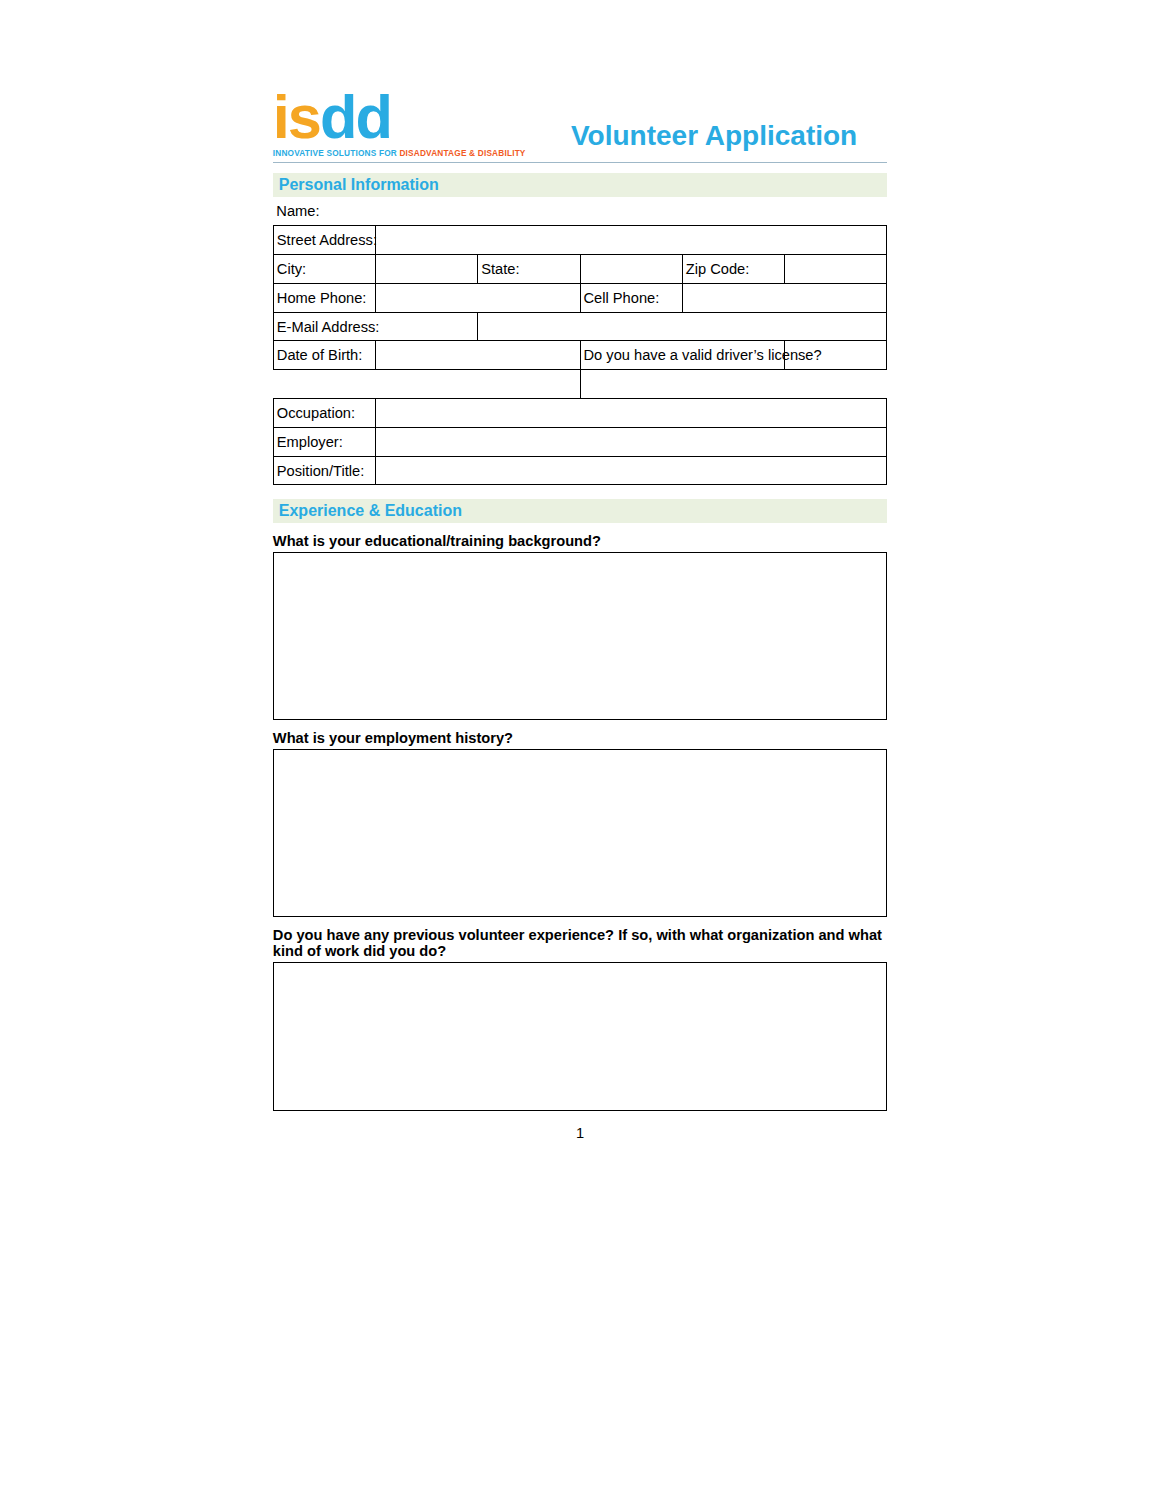isdd
INNOVATIVE SOLUTIONS FOR DISADVANTAGE & DISABILITY
Volunteer Application
Personal Information
| Name: |
| Street Address: | |
| City: | | State: | | Zip Code: | |
| Home Phone: | | Cell Phone: | |
| E-Mail Address: | |
| Date of Birth: | | Do you have a valid driver’s license? | |
| Occupation: | |
| Employer: | |
| Position/Title: | |
Experience & Education
What is your educational/training background?
What is your employment history?
Do you have any previous volunteer experience? If so, with what organization and what kind of work did you do?
1